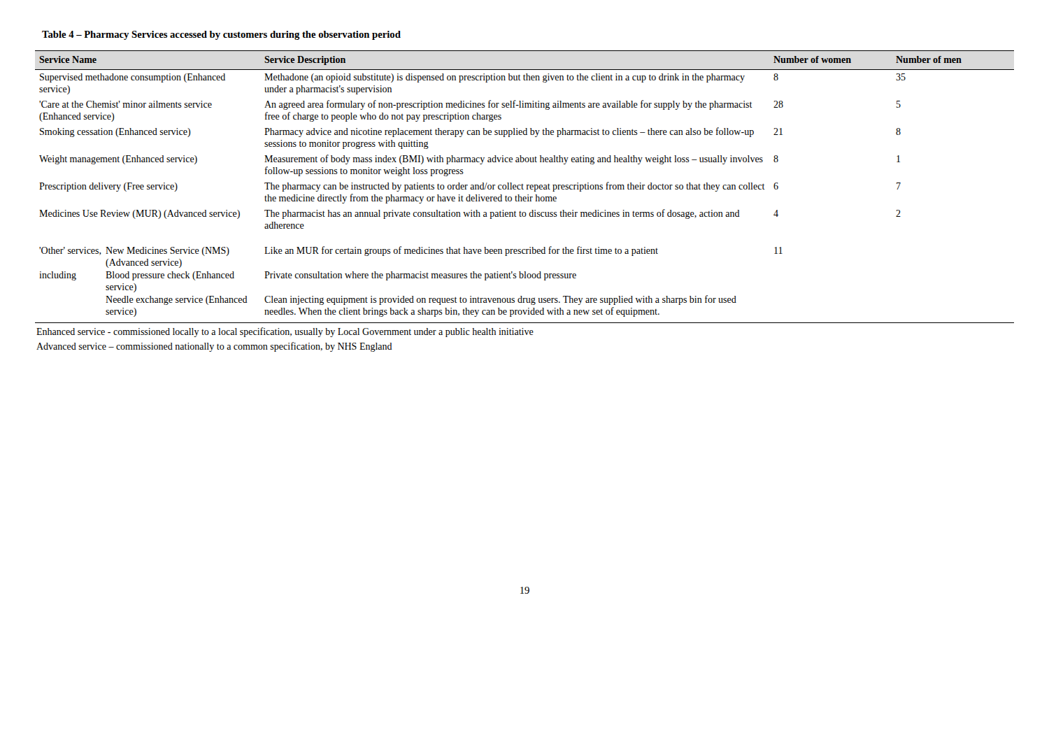Table 4 – Pharmacy Services accessed by customers during the observation period
| Service Name | Service Description | Number of women | Number of men |
| --- | --- | --- | --- |
| Supervised methadone consumption (Enhanced service) | Methadone (an opioid substitute) is dispensed on prescription but then given to the client in a cup to drink in the pharmacy under a pharmacist's supervision | 8 | 35 |
| 'Care at the Chemist' minor ailments service (Enhanced service) | An agreed area formulary of non-prescription medicines for self-limiting ailments are available for supply by the pharmacist free of charge to people who do not pay prescription charges | 28 | 5 |
| Smoking cessation (Enhanced service) | Pharmacy advice and nicotine replacement therapy can be supplied by the pharmacist to clients – there can also be follow-up sessions to monitor progress with quitting | 21 | 8 |
| Weight management (Enhanced service) | Measurement of body mass index (BMI) with pharmacy advice about healthy eating and healthy weight loss – usually involves follow-up sessions to monitor weight loss progress | 8 | 1 |
| Prescription delivery (Free service) | The pharmacy can be instructed by patients to order and/or collect repeat prescriptions from their doctor so that they can collect the medicine directly from the pharmacy or have it delivered to their home | 6 | 7 |
| Medicines Use Review (MUR) (Advanced service) | The pharmacist has an annual private consultation with a patient to discuss their medicines in terms of dosage, action and adherence | 4 | 2 |
| / 'Other' services, / New Medicines Service (NMS) (Advanced service) / / including / Blood pressure check (Enhanced service) / / / Needle exchange service (Enhanced service) / | Like an MUR for certain groups of medicines that have been prescribed for the first time to a patient Private consultation where the pharmacist measures the patient's blood pressure Clean injecting equipment is provided on request to intravenous drug users. They are supplied with a sharps bin for used needles. When the client brings back a sharps bin, they can be provided with a new set of equipment. | 11 | |
Enhanced service - commissioned locally to a local specification, usually by Local Government under a public health initiative
Advanced service – commissioned nationally to a common specification, by NHS England
19